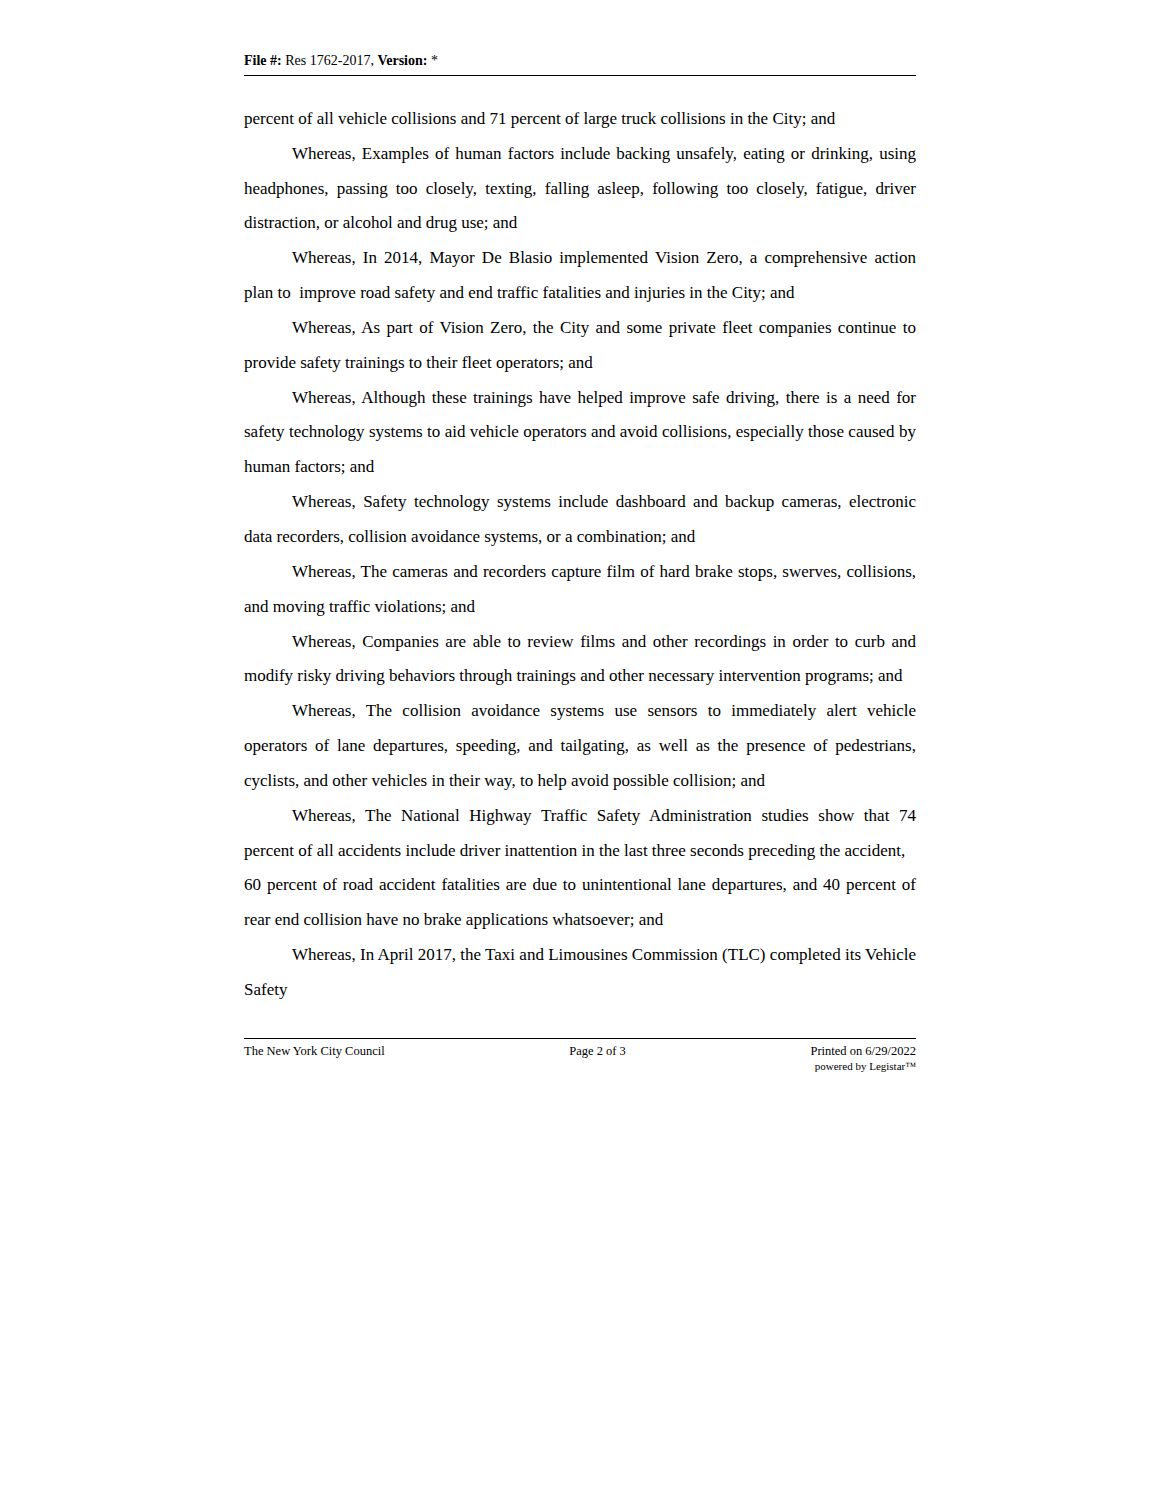File #: Res 1762-2017, Version: *
percent of all vehicle collisions and 71 percent of large truck collisions in the City; and
Whereas, Examples of human factors include backing unsafely, eating or drinking, using headphones, passing too closely, texting, falling asleep, following too closely, fatigue, driver distraction, or alcohol and drug use; and
Whereas, In 2014, Mayor De Blasio implemented Vision Zero, a comprehensive action plan to improve road safety and end traffic fatalities and injuries in the City; and
Whereas, As part of Vision Zero, the City and some private fleet companies continue to provide safety trainings to their fleet operators; and
Whereas, Although these trainings have helped improve safe driving, there is a need for safety technology systems to aid vehicle operators and avoid collisions, especially those caused by human factors; and
Whereas, Safety technology systems include dashboard and backup cameras, electronic data recorders, collision avoidance systems, or a combination; and
Whereas, The cameras and recorders capture film of hard brake stops, swerves, collisions, and moving traffic violations; and
Whereas, Companies are able to review films and other recordings in order to curb and modify risky driving behaviors through trainings and other necessary intervention programs; and
Whereas, The collision avoidance systems use sensors to immediately alert vehicle operators of lane departures, speeding, and tailgating, as well as the presence of pedestrians, cyclists, and other vehicles in their way, to help avoid possible collision; and
Whereas, The National Highway Traffic Safety Administration studies show that 74 percent of all accidents include driver inattention in the last three seconds preceding the accident,
60 percent of road accident fatalities are due to unintentional lane departures, and 40 percent of rear end collision have no brake applications whatsoever; and
Whereas, In April 2017, the Taxi and Limousines Commission (TLC) completed its Vehicle Safety
The New York City Council
Page 2 of 3
Printed on 6/29/2022 powered by Legistar™